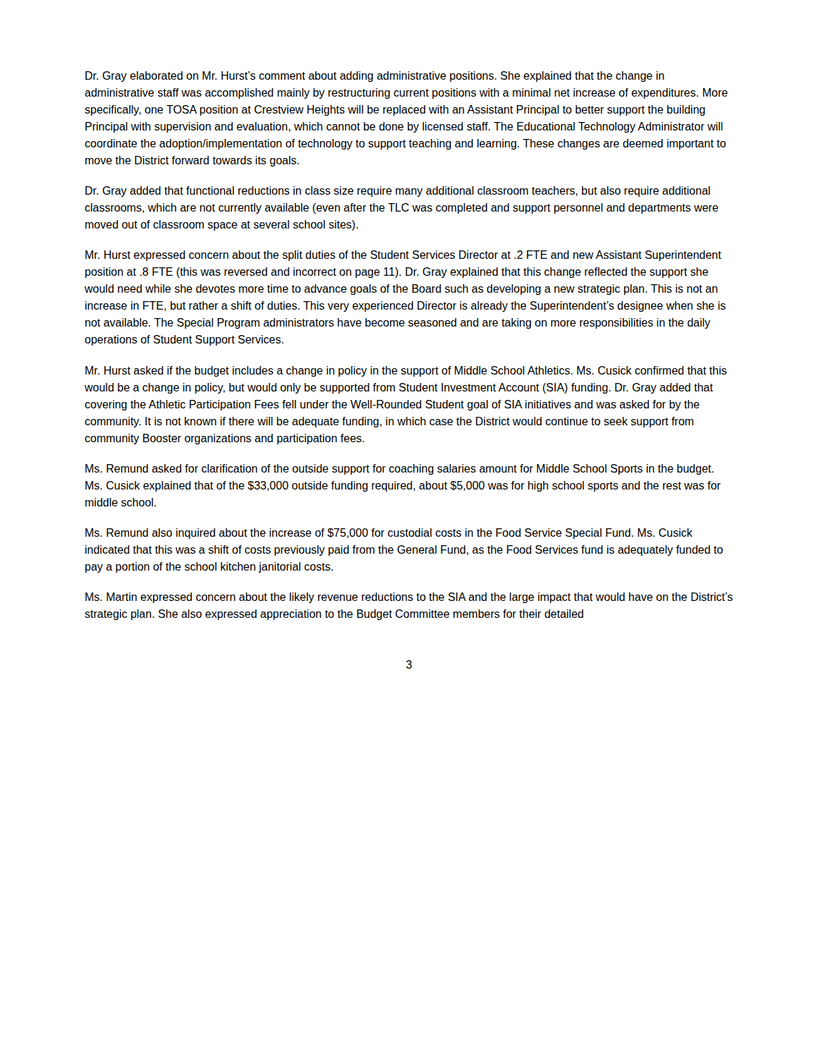Dr. Gray elaborated on Mr. Hurst’s comment about adding administrative positions. She explained that the change in administrative staff was accomplished mainly by restructuring current positions with a minimal net increase of expenditures. More specifically, one TOSA position at Crestview Heights will be replaced with an Assistant Principal to better support the building Principal with supervision and evaluation, which cannot be done by licensed staff. The Educational Technology Administrator will coordinate the adoption/implementation of technology to support teaching and learning. These changes are deemed important to move the District forward towards its goals.
Dr. Gray added that functional reductions in class size require many additional classroom teachers, but also require additional classrooms, which are not currently available (even after the TLC was completed and support personnel and departments were moved out of classroom space at several school sites).
Mr. Hurst expressed concern about the split duties of the Student Services Director at .2 FTE and new Assistant Superintendent position at .8 FTE (this was reversed and incorrect on page 11). Dr. Gray explained that this change reflected the support she would need while she devotes more time to advance goals of the Board such as developing a new strategic plan. This is not an increase in FTE, but rather a shift of duties. This very experienced Director is already the Superintendent’s designee when she is not available. The Special Program administrators have become seasoned and are taking on more responsibilities in the daily operations of Student Support Services.
Mr. Hurst asked if the budget includes a change in policy in the support of Middle School Athletics. Ms. Cusick confirmed that this would be a change in policy, but would only be supported from Student Investment Account (SIA) funding. Dr. Gray added that covering the Athletic Participation Fees fell under the Well-Rounded Student goal of SIA initiatives and was asked for by the community. It is not known if there will be adequate funding, in which case the District would continue to seek support from community Booster organizations and participation fees.
Ms. Remund asked for clarification of the outside support for coaching salaries amount for Middle School Sports in the budget. Ms. Cusick explained that of the $33,000 outside funding required, about $5,000 was for high school sports and the rest was for middle school.
Ms. Remund also inquired about the increase of $75,000 for custodial costs in the Food Service Special Fund. Ms. Cusick indicated that this was a shift of costs previously paid from the General Fund, as the Food Services fund is adequately funded to pay a portion of the school kitchen janitorial costs.
Ms. Martin expressed concern about the likely revenue reductions to the SIA and the large impact that would have on the District’s strategic plan. She also expressed appreciation to the Budget Committee members for their detailed
3